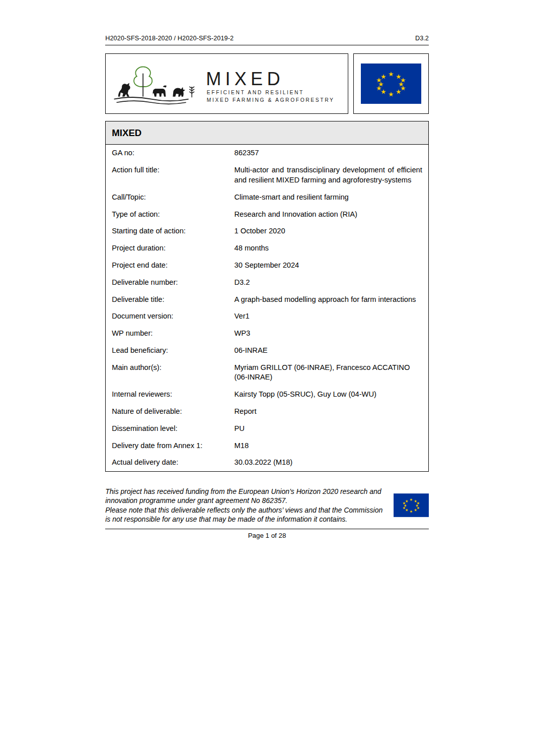H2020-SFS-2018-2020 / H2020-SFS-2019-2
D3.2
MIXED EFFICIENT AND RESILIENT MIXED FARMING & AGROFORESTRY
MIXED
| GA no: | 862357 |
| Action full title: | Multi-actor and transdisciplinary development of efficient and resilient MIXED farming and agroforestry-systems |
| Call/Topic: | Climate-smart and resilient farming |
| Type of action: | Research and Innovation action (RIA) |
| Starting date of action: | 1 October 2020 |
| Project duration: | 48 months |
| Project end date: | 30 September 2024 |
| Deliverable number: | D3.2 |
| Deliverable title: | A graph-based modelling approach for farm interactions |
| Document version: | Ver1 |
| WP number: | WP3 |
| Lead beneficiary: | 06-INRAE |
| Main author(s): | Myriam GRILLOT (06-INRAE), Francesco ACCATINO (06-INRAE) |
| Internal reviewers: | Kairsty Topp (05-SRUC), Guy Low (04-WU) |
| Nature of deliverable: | Report |
| Dissemination level: | PU |
| Delivery date from Annex 1: | M18 |
| Actual delivery date: | 30.03.2022 (M18) |
This project has received funding from the European Union’s Horizon 2020 research and innovation programme under grant agreement No 862357.
Please note that this deliverable reflects only the authors’ views and that the Commission is not responsible for any use that may be made of the information it contains.
Page 1 of 28